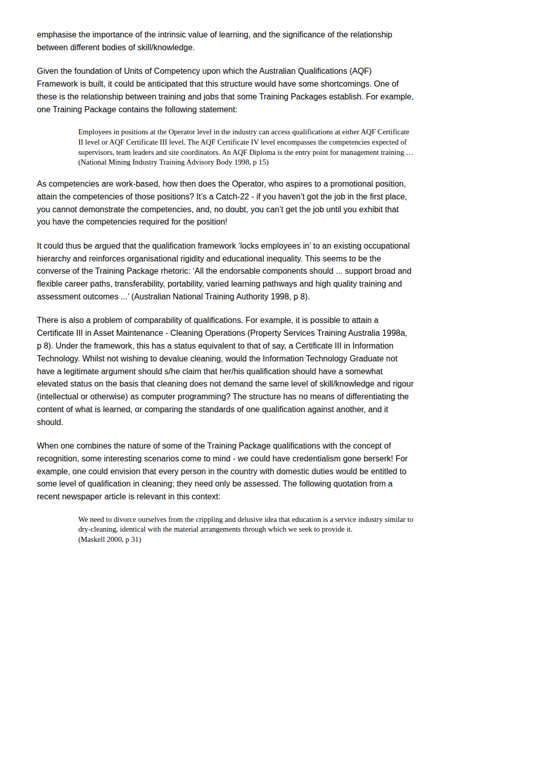emphasise the importance of the intrinsic value of learning, and the significance of the relationship between different bodies of skill/knowledge.
Given the foundation of Units of Competency upon which the Australian Qualifications (AQF) Framework is built, it could be anticipated that this structure would have some shortcomings. One of these is the relationship between training and jobs that some Training Packages establish. For example, one Training Package contains the following statement:
Employees in positions at the Operator level in the industry can access qualifications at either AQF Certificate II level or AQF Certificate III level. The AQF Certificate IV level encompasses the competencies expected of supervisors, team leaders and site coordinators. An AQF Diploma is the entry point for management training …
(National Mining Industry Training Advisory Body 1998, p 15)
As competencies are work-based, how then does the Operator, who aspires to a promotional position, attain the competencies of those positions? It’s a Catch-22 - if you haven’t got the job in the first place, you cannot demonstrate the competencies, and, no doubt, you can’t get the job until you exhibit that you have the competencies required for the position!
It could thus be argued that the qualification framework ‘locks employees in’ to an existing occupational hierarchy and reinforces organisational rigidity and educational inequality. This seems to be the converse of the Training Package rhetoric: ‘All the endorsable components should ... support broad and flexible career paths, transferability, portability, varied learning pathways and high quality training and assessment outcomes ...’ (Australian National Training Authority 1998, p 8).
There is also a problem of comparability of qualifications. For example, it is possible to attain a Certificate III in Asset Maintenance - Cleaning Operations (Property Services Training Australia 1998a, p 8). Under the framework, this has a status equivalent to that of say, a Certificate III in Information Technology. Whilst not wishing to devalue cleaning, would the Information Technology Graduate not have a legitimate argument should s/he claim that her/his qualification should have a somewhat elevated status on the basis that cleaning does not demand the same level of skill/knowledge and rigour (intellectual or otherwise) as computer programming? The structure has no means of differentiating the content of what is learned, or comparing the standards of one qualification against another, and it should.
When one combines the nature of some of the Training Package qualifications with the concept of recognition, some interesting scenarios come to mind - we could have credentialism gone berserk! For example, one could envision that every person in the country with domestic duties would be entitled to some level of qualification in cleaning; they need only be assessed. The following quotation from a recent newspaper article is relevant in this context:
We need to divorce ourselves from the crippling and delusive idea that education is a service industry similar to dry-cleaning, identical with the material arrangements through which we seek to provide it.
(Maskell 2000, p 31)